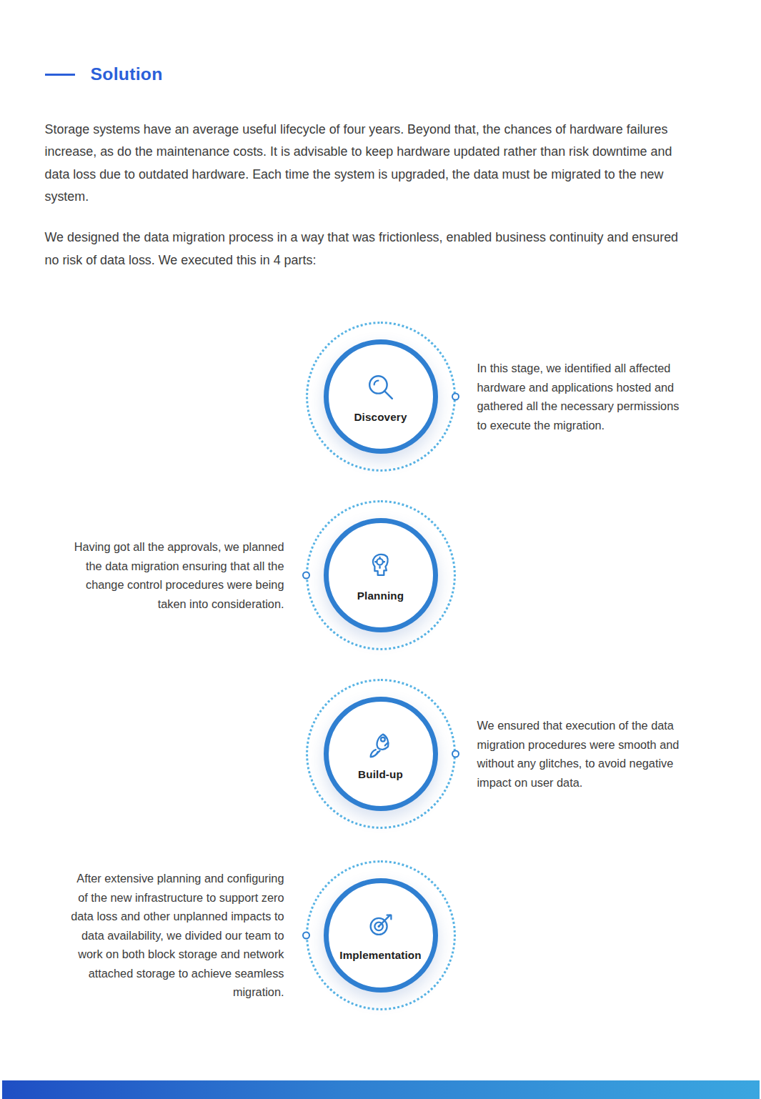Solution
Storage systems have an average useful lifecycle of four years. Beyond that, the chances of hardware failures increase, as do the maintenance costs. It is advisable to keep hardware updated rather than risk downtime and data loss due to outdated hardware. Each time the system is upgraded, the data must be migrated to the new system.
We designed the data migration process in a way that was frictionless, enabled business continuity and ensured no risk of data loss. We executed this in 4 parts:
Discovery
In this stage, we identified all affected hardware and applications hosted and gathered all the necessary permissions to execute the migration.
Having got all the approvals, we planned the data migration ensuring that all the change control procedures were being taken into consideration.
Planning
Build-up
We ensured that execution of the data migration procedures were smooth and without any glitches, to avoid negative impact on user data.
After extensive planning and configuring of the new infrastructure to support zero data loss and other unplanned impacts to data availability, we divided our team to work on both block storage and network attached storage to achieve seamless migration.
Implementation